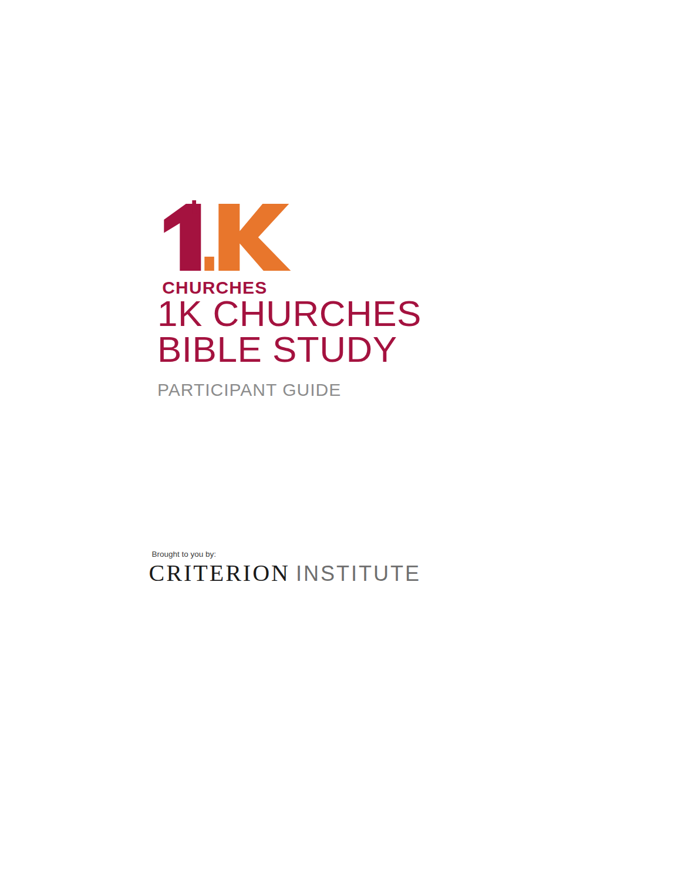CHURCHES
1K ChurchesBible Study
Participant Guide
Brought to you by:
CRITERION INSTITUTE